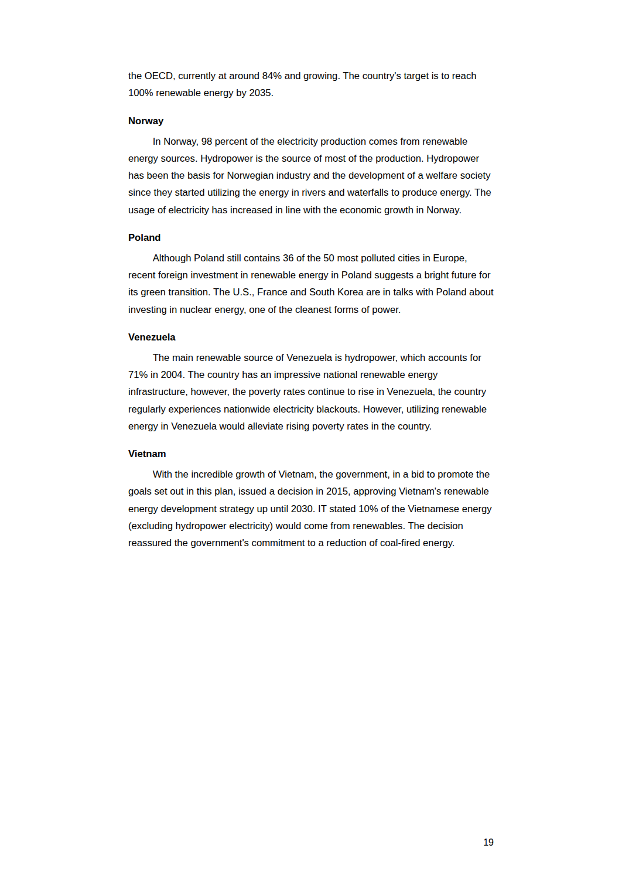the OECD, currently at around 84% and growing. The country's target is to reach 100% renewable energy by 2035.
Norway
In Norway, 98 percent of the electricity production comes from renewable energy sources. Hydropower is the source of most of the production. Hydropower has been the basis for Norwegian industry and the development of a welfare society since they started utilizing the energy in rivers and waterfalls to produce energy. The usage of electricity has increased in line with the economic growth in Norway.
Poland
Although Poland still contains 36 of the 50 most polluted cities in Europe, recent foreign investment in renewable energy in Poland suggests a bright future for its green transition. The U.S., France and South Korea are in talks with Poland about investing in nuclear energy, one of the cleanest forms of power.
Venezuela
The main renewable source of Venezuela is hydropower, which accounts for 71% in 2004. The country has an impressive national renewable energy infrastructure, however, the poverty rates continue to rise in Venezuela, the country regularly experiences nationwide electricity blackouts. However, utilizing renewable energy in Venezuela would alleviate rising poverty rates in the country.
Vietnam
With the incredible growth of Vietnam, the government, in a bid to promote the goals set out in this plan, issued a decision in 2015, approving Vietnam's renewable energy development strategy up until 2030. IT stated 10% of the Vietnamese energy (excluding hydropower electricity) would come from renewables. The decision reassured the government's commitment to a reduction of coal-fired energy.
19